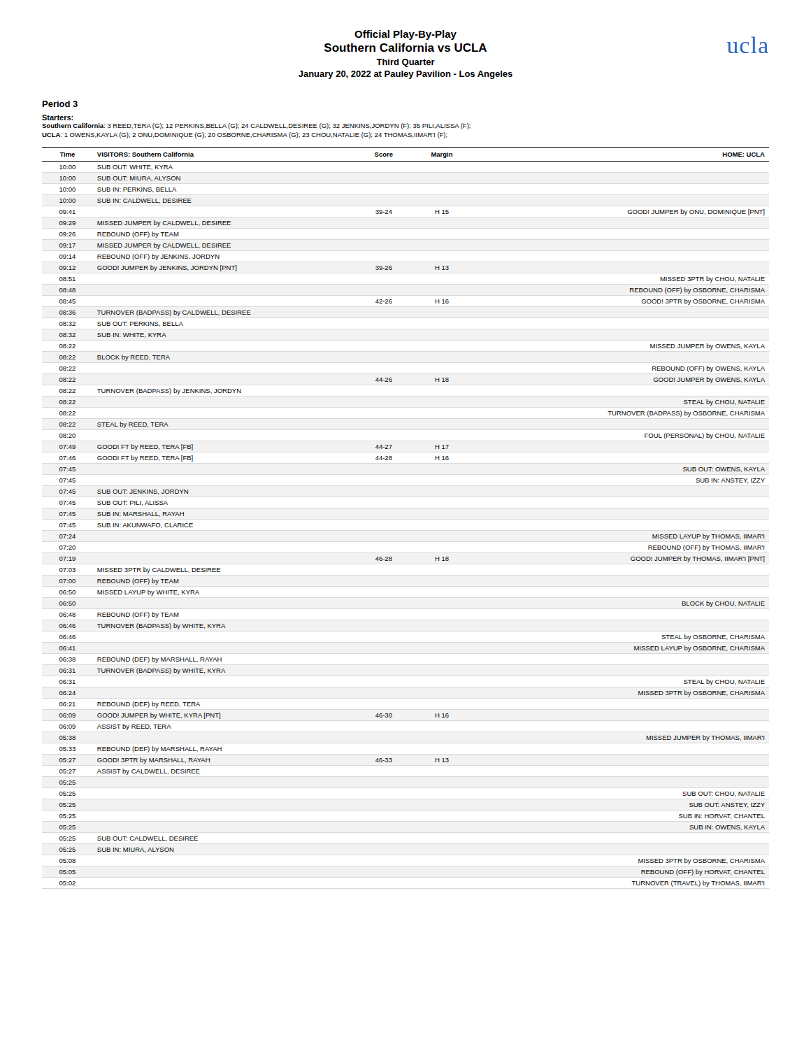ucla
Official Play-By-Play
Southern California vs UCLA
Third Quarter
January 20, 2022 at Pauley Pavilion - Los Angeles
Period 3
Starters:
Southern California: 3 REED,TERA (G); 12 PERKINS,BELLA (G); 24 CALDWELL,DESIREE (G); 32 JENKINS,JORDYN (F); 35 PILI,ALISSA (F);
UCLA: 1 OWENS,KAYLA (G); 2 ONU,DOMINIQUE (G); 20 OSBORNE,CHARISMA (G); 23 CHOU,NATALIE (G); 24 THOMAS,IIMAR'I (F);
| Time | VISITORS: Southern California | Score | Margin | HOME: UCLA |
| --- | --- | --- | --- | --- |
| 10:00 | SUB OUT: WHITE, KYRA | | | |
| 10:00 | SUB OUT: MIURA, ALYSON | | | |
| 10:00 | SUB IN: PERKINS, BELLA | | | |
| 10:00 | SUB IN: CALDWELL, DESIREE | | | |
| 09:41 | | 39-24 | H 15 | GOOD! JUMPER by ONU, DOMINIQUE [PNT] |
| 09:29 | MISSED JUMPER by CALDWELL, DESIREE | | | |
| 09:26 | REBOUND (OFF) by TEAM | | | |
| 09:17 | MISSED JUMPER by CALDWELL, DESIREE | | | |
| 09:14 | REBOUND (OFF) by JENKINS, JORDYN | | | |
| 09:12 | GOOD! JUMPER by JENKINS, JORDYN [PNT] | 39-26 | H 13 | |
| 08:51 | | | | MISSED 3PTR by CHOU, NATALIE |
| 08:48 | | | | REBOUND (OFF) by OSBORNE, CHARISMA |
| 08:45 | | 42-26 | H 16 | GOOD! 3PTR by OSBORNE, CHARISMA |
| 08:36 | TURNOVER (BADPASS) by CALDWELL, DESIREE | | | |
| 08:32 | SUB OUT: PERKINS, BELLA | | | |
| 08:32 | SUB IN: WHITE, KYRA | | | |
| 08:22 | | | | MISSED JUMPER by OWENS, KAYLA |
| 08:22 | BLOCK by REED, TERA | | | |
| 08:22 | | | | REBOUND (OFF) by OWENS, KAYLA |
| 08:22 | | 44-26 | H 18 | GOOD! JUMPER by OWENS, KAYLA |
| 08:22 | TURNOVER (BADPASS) by JENKINS, JORDYN | | | |
| 08:22 | | | | STEAL by CHOU, NATALIE |
| 08:22 | | | | TURNOVER (BADPASS) by OSBORNE, CHARISMA |
| 08:22 | STEAL by REED, TERA | | | |
| 08:20 | | | | FOUL (PERSONAL) by CHOU, NATALIE |
| 07:49 | GOOD! FT by REED, TERA [FB] | 44-27 | H 17 | |
| 07:46 | GOOD! FT by REED, TERA [FB] | 44-28 | H 16 | |
| 07:45 | | | | SUB OUT: OWENS, KAYLA |
| 07:45 | | | | SUB IN: ANSTEY, IZZY |
| 07:45 | SUB OUT: JENKINS, JORDYN | | | |
| 07:45 | SUB OUT: PILI, ALISSA | | | |
| 07:45 | SUB IN: MARSHALL, RAYAH | | | |
| 07:45 | SUB IN: AKUNWAFO, CLARICE | | | |
| 07:24 | | | | MISSED LAYUP by THOMAS, IIMAR'I |
| 07:20 | | | | REBOUND (OFF) by THOMAS, IIMAR'I |
| 07:19 | | 46-28 | H 18 | GOOD! JUMPER by THOMAS, IIMAR'I [PNT] |
| 07:03 | MISSED 3PTR by CALDWELL, DESIREE | | | |
| 07:00 | REBOUND (OFF) by TEAM | | | |
| 06:50 | MISSED LAYUP by WHITE, KYRA | | | |
| 06:50 | | | | BLOCK by CHOU, NATALIE |
| 06:48 | REBOUND (OFF) by TEAM | | | |
| 06:46 | TURNOVER (BADPASS) by WHITE, KYRA | | | |
| 06:46 | | | | STEAL by OSBORNE, CHARISMA |
| 06:41 | | | | MISSED LAYUP by OSBORNE, CHARISMA |
| 06:38 | REBOUND (DEF) by MARSHALL, RAYAH | | | |
| 06:31 | TURNOVER (BADPASS) by WHITE, KYRA | | | |
| 06:31 | | | | STEAL by CHOU, NATALIE |
| 06:24 | | | | MISSED 3PTR by OSBORNE, CHARISMA |
| 06:21 | REBOUND (DEF) by REED, TERA | | | |
| 06:09 | GOOD! JUMPER by WHITE, KYRA [PNT] | 46-30 | H 16 | |
| 06:09 | ASSIST by REED, TERA | | | |
| 05:38 | | | | MISSED JUMPER by THOMAS, IIMAR'I |
| 05:33 | REBOUND (DEF) by MARSHALL, RAYAH | | | |
| 05:27 | GOOD! 3PTR by MARSHALL, RAYAH | 46-33 | H 13 | |
| 05:27 | ASSIST by CALDWELL, DESIREE | | | |
| 05:25 | | | | |
| 05:25 | | | | SUB OUT: CHOU, NATALIE |
| 05:25 | | | | SUB OUT: ANSTEY, IZZY |
| 05:25 | | | | SUB IN: HORVAT, CHANTEL |
| 05:25 | | | | SUB IN: OWENS, KAYLA |
| 05:25 | SUB OUT: CALDWELL, DESIREE | | | |
| 05:25 | SUB IN: MIURA, ALYSON | | | |
| 05:08 | | | | MISSED 3PTR by OSBORNE, CHARISMA |
| 05:05 | | | | REBOUND (OFF) by HORVAT, CHANTEL |
| 05:02 | | | | TURNOVER (TRAVEL) by THOMAS, IIMAR'I |